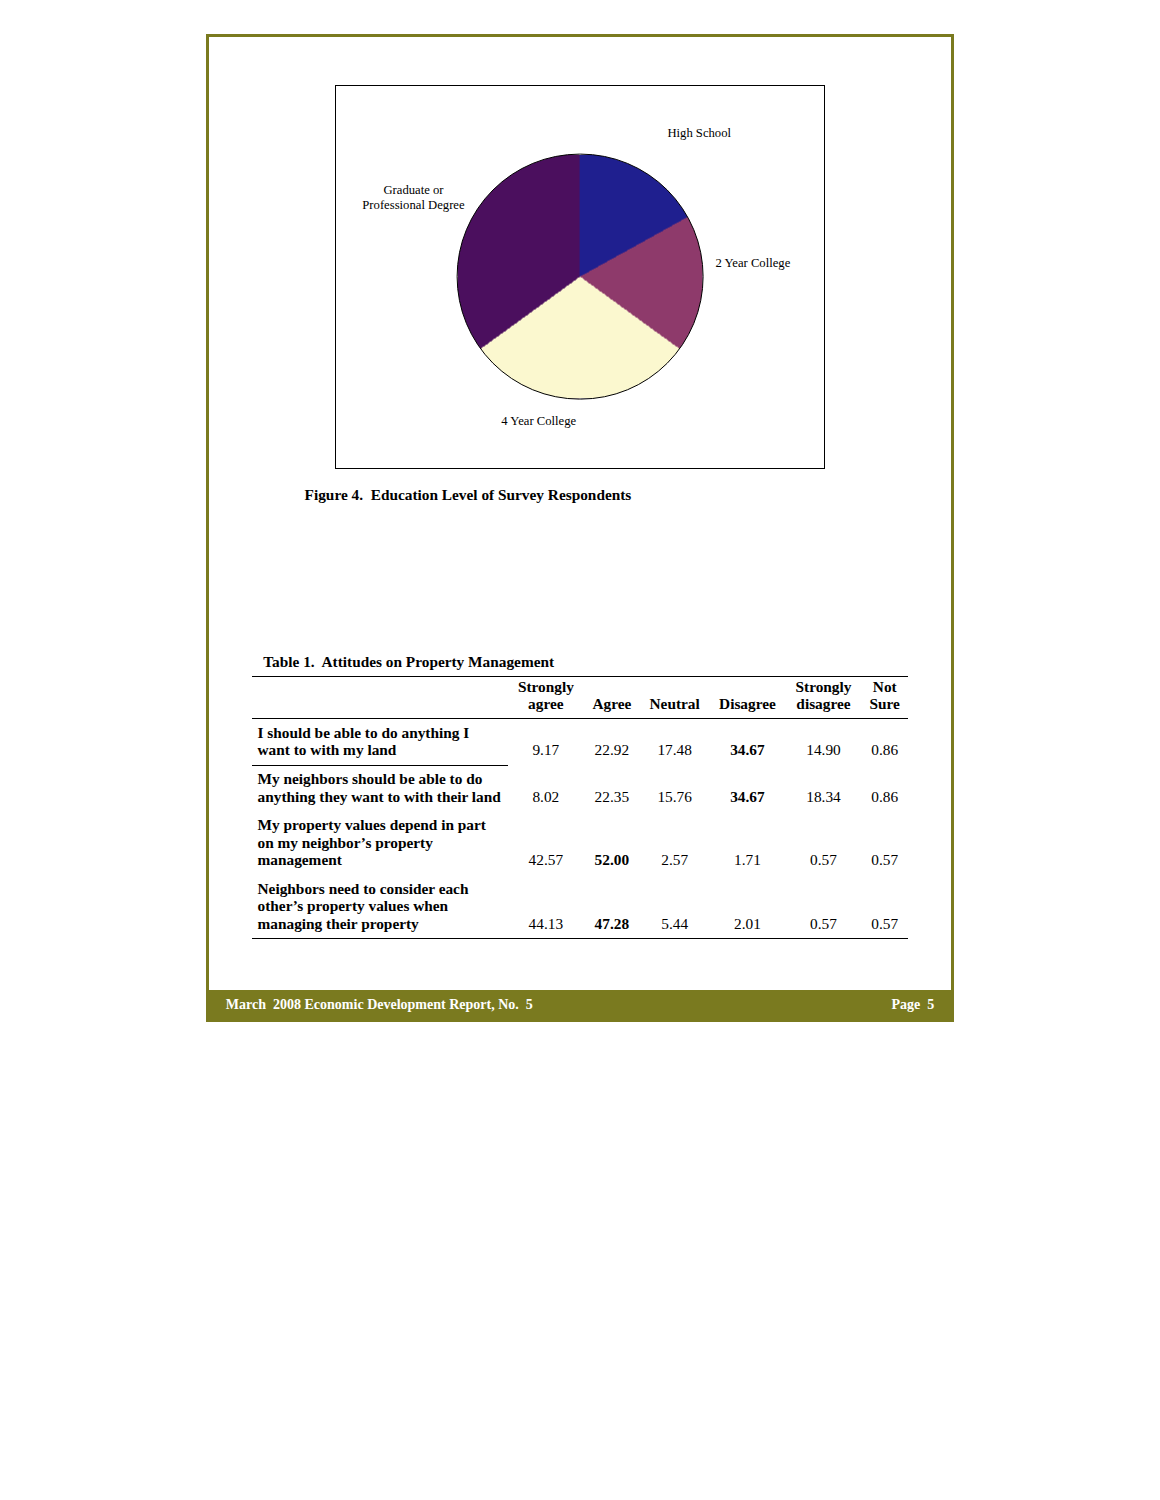High School
2 Year College
4 Year College
Graduate or
Professional Degree
Figure 4. Education Level of Survey Respondents
Table 1. Attitudes on Property Management
| | Strongly agree | Agree | Neutral | Disagree | Strongly disagree | Not Sure |
| --- | --- | --- | --- | --- | --- | --- |
| I should be able to do anything I want to with my land | 9.17 | 22.92 | 17.48 | 34.67 | 14.90 | 0.86 |
| My neighbors should be able to do anything they want to with their land | 8.02 | 22.35 | 15.76 | 34.67 | 18.34 | 0.86 |
| My property values depend in part on my neighbor’s property management | 42.57 | 52.00 | 2.57 | 1.71 | 0.57 | 0.57 |
| Neighbors need to consider each other’s property values when managing their property | 44.13 | 47.28 | 5.44 | 2.01 | 0.57 | 0.57 |
March 2008 Economic Development Report, No. 5 Page 5